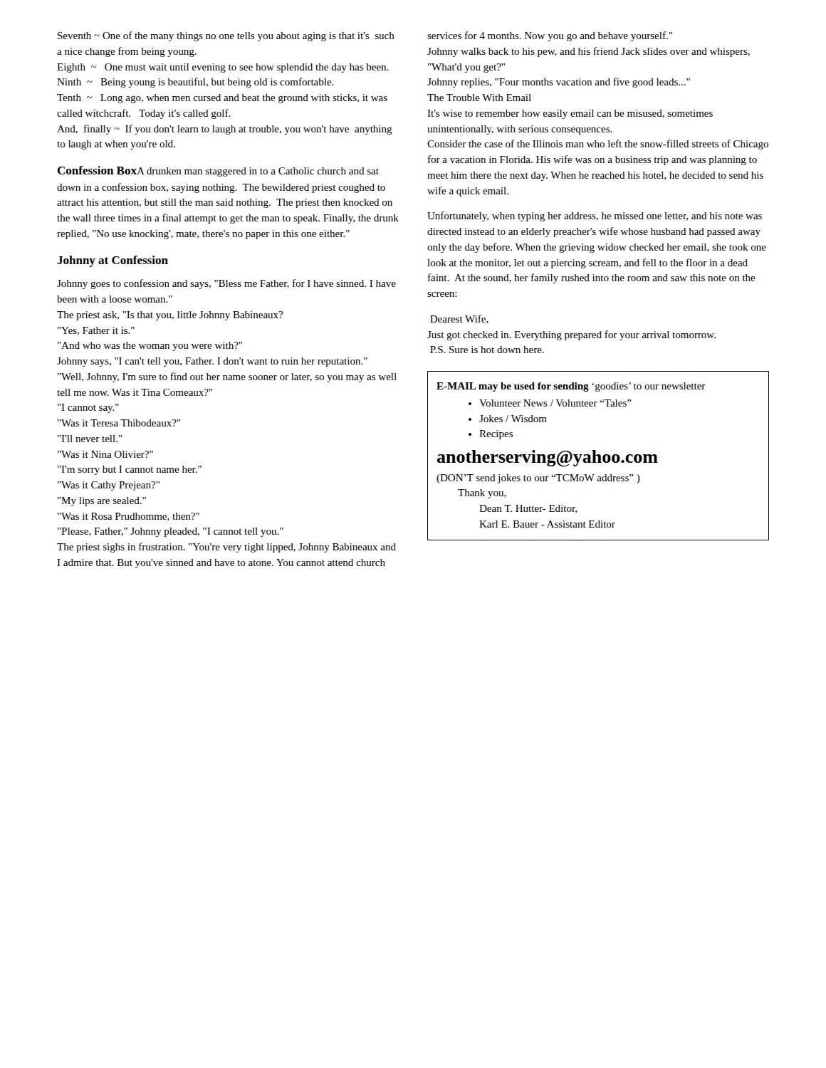Seventh ~ One of the many things no one tells you about aging is that it's such a nice change from being young.
Eighth ~ One must wait until evening to see how splendid the day has been.
Ninth ~ Being young is beautiful, but being old is comfortable.
Tenth ~ Long ago, when men cursed and beat the ground with sticks, it was called witchcraft. Today it's called golf.
And, finally ~ If you don't learn to laugh at trouble, you won't have anything to laugh at when you're old.
Confession Box
A drunken man staggered in to a Catholic church and sat down in a confession box, saying nothing. The bewildered priest coughed to attract his attention, but still the man said nothing. The priest then knocked on the wall three times in a final attempt to get the man to speak. Finally, the drunk replied, "No use knocking', mate, there's no paper in this one either."
Johnny at Confession
Johnny goes to confession and says, "Bless me Father, for I have sinned. I have been with a loose woman."
The priest ask, "Is that you, little Johnny Babineaux?
"Yes, Father it is."
"And who was the woman you were with?"
Johnny says, "I can't tell you, Father. I don't want to ruin her reputation."
"Well, Johnny, I'm sure to find out her name sooner or later, so you may as well tell me now. Was it Tina Comeaux?"
"I cannot say."
"Was it Teresa Thibodeaux?"
"I'll never tell."
"Was it Nina Olivier?"
"I'm sorry but I cannot name her."
"Was it Cathy Prejean?"
"My lips are sealed."
"Was it Rosa Prudhomme, then?"
"Please, Father," Johnny pleaded, "I cannot tell you."
The priest sighs in frustration. "You're very tight lipped, Johnny Babineaux and I admire that. But you've sinned and have to atone. You cannot attend church services for 4 months. Now you go and behave yourself."
Johnny walks back to his pew, and his friend Jack slides over and whispers, "What'd you get?"
Johnny replies, "Four months vacation and five good leads..."
The Trouble With Email
It's wise to remember how easily email can be misused, sometimes unintentionally, with serious consequences.
Consider the case of the Illinois man who left the snow-filled streets of Chicago for a vacation in Florida. His wife was on a business trip and was planning to meet him there the next day. When he reached his hotel, he decided to send his wife a quick email.
Unfortunately, when typing her address, he missed one letter, and his note was directed instead to an elderly preacher's wife whose husband had passed away only the day before. When the grieving widow checked her email, she took one look at the monitor, let out a piercing scream, and fell to the floor in a dead faint. At the sound, her family rushed into the room and saw this note on the screen:
Dearest Wife,
Just got checked in. Everything prepared for your arrival tomorrow.
P.S. Sure is hot down here.
E-MAIL may be used for sending ‘goodies’ to our newsletter
Volunteer News / Volunteer “Tales”
Jokes / Wisdom
Recipes
anotherserving@yahoo.com
(DON’T send jokes to our “TCMoW address” )
Thank you,
Dean T. Hutter- Editor,
Karl E. Bauer - Assistant Editor